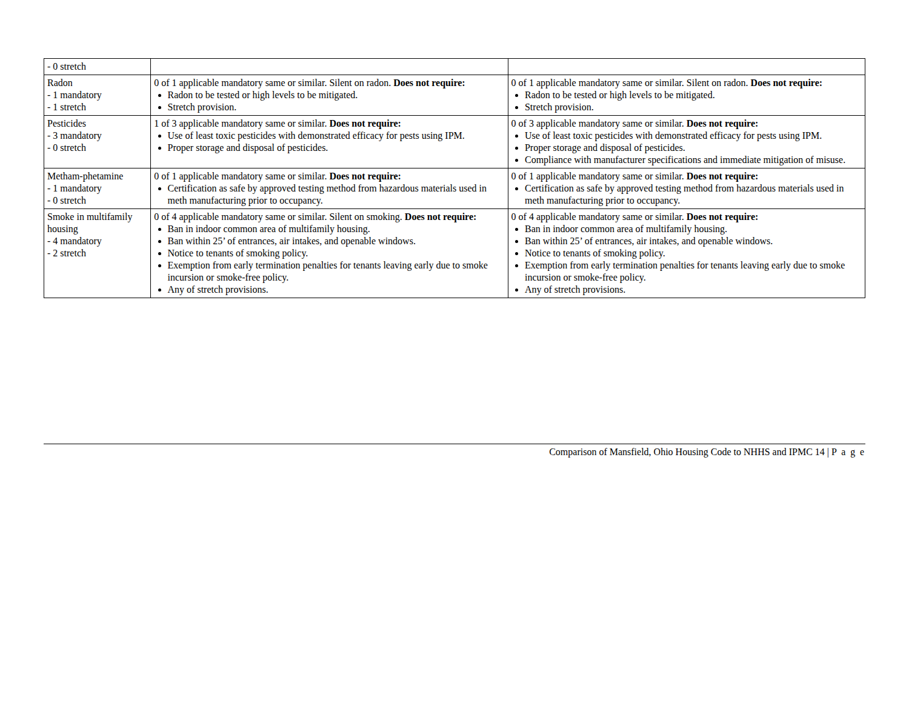| - 0 stretch | | |
| Radon - 1 mandatory - 1 stretch | 0 of 1 applicable mandatory same or similar. Silent on radon. Does not require: Radon to be tested or high levels to be mitigated. Stretch provision. | 0 of 1 applicable mandatory same or similar. Silent on radon. Does not require: Radon to be tested or high levels to be mitigated. Stretch provision. |
| Pesticides - 3 mandatory - 0 stretch | 1 of 3 applicable mandatory same or similar. Does not require: Use of least toxic pesticides with demonstrated efficacy for pests using IPM. Proper storage and disposal of pesticides. | 0 of 3 applicable mandatory same or similar. Does not require: Use of least toxic pesticides with demonstrated efficacy for pests using IPM. Proper storage and disposal of pesticides. Compliance with manufacturer specifications and immediate mitigation of misuse. |
| Metham-phetamine - 1 mandatory - 0 stretch | 0 of 1 applicable mandatory same or similar. Does not require: Certification as safe by approved testing method from hazardous materials used in meth manufacturing prior to occupancy. | 0 of 1 applicable mandatory same or similar. Does not require: Certification as safe by approved testing method from hazardous materials used in meth manufacturing prior to occupancy. |
| Smoke in multifamily housing - 4 mandatory - 2 stretch | 0 of 4 applicable mandatory same or similar. Silent on smoking. Does not require: Ban in indoor common area of multifamily housing. Ban within 25’ of entrances, air intakes, and openable windows. Notice to tenants of smoking policy. Exemption from early termination penalties for tenants leaving early due to smoke incursion or smoke-free policy. Any of stretch provisions. | 0 of 4 applicable mandatory same or similar. Does not require: Ban in indoor common area of multifamily housing. Ban within 25’ of entrances, air intakes, and openable windows. Notice to tenants of smoking policy. Exemption from early termination penalties for tenants leaving early due to smoke incursion or smoke-free policy. Any of stretch provisions. |
Comparison of Mansfield, Ohio Housing Code to NHHS and IPMC 14 | P a g e